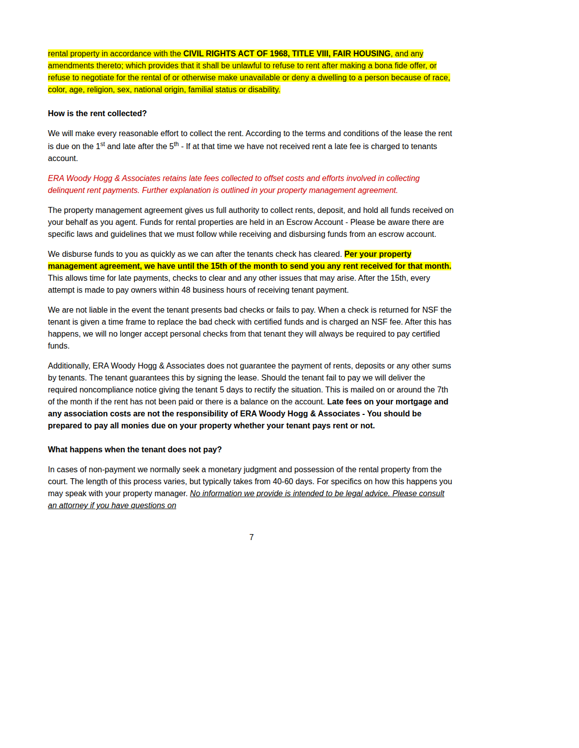rental property in accordance with the CIVIL RIGHTS ACT OF 1968, TITLE VIII, FAIR HOUSING, and any amendments thereto; which provides that it shall be unlawful to refuse to rent after making a bona fide offer, or refuse to negotiate for the rental of or otherwise make unavailable or deny a dwelling to a person because of race, color, age, religion, sex, national origin, familial status or disability.
How is the rent collected?
We will make every reasonable effort to collect the rent. According to the terms and conditions of the lease the rent is due on the 1st and late after the 5th - If at that time we have not received rent a late fee is charged to tenants account.
ERA Woody Hogg & Associates retains late fees collected to offset costs and efforts involved in collecting delinquent rent payments. Further explanation is outlined in your property management agreement.
The property management agreement gives us full authority to collect rents, deposit, and hold all funds received on your behalf as you agent. Funds for rental properties are held in an Escrow Account - Please be aware there are specific laws and guidelines that we must follow while receiving and disbursing funds from an escrow account.
We disburse funds to you as quickly as we can after the tenants check has cleared. Per your property management agreement, we have until the 15th of the month to send you any rent received for that month. This allows time for late payments, checks to clear and any other issues that may arise. After the 15th, every attempt is made to pay owners within 48 business hours of receiving tenant payment.
We are not liable in the event the tenant presents bad checks or fails to pay. When a check is returned for NSF the tenant is given a time frame to replace the bad check with certified funds and is charged an NSF fee. After this has happens, we will no longer accept personal checks from that tenant they will always be required to pay certified funds.
Additionally, ERA Woody Hogg & Associates does not guarantee the payment of rents, deposits or any other sums by tenants. The tenant guarantees this by signing the lease. Should the tenant fail to pay we will deliver the required noncompliance notice giving the tenant 5 days to rectify the situation. This is mailed on or around the 7th of the month if the rent has not been paid or there is a balance on the account. Late fees on your mortgage and any association costs are not the responsibility of ERA Woody Hogg & Associates - You should be prepared to pay all monies due on your property whether your tenant pays rent or not.
What happens when the tenant does not pay?
In cases of non-payment we normally seek a monetary judgment and possession of the rental property from the court. The length of this process varies, but typically takes from 40-60 days. For specifics on how this happens you may speak with your property manager. No information we provide is intended to be legal advice. Please consult an attorney if you have questions on
7